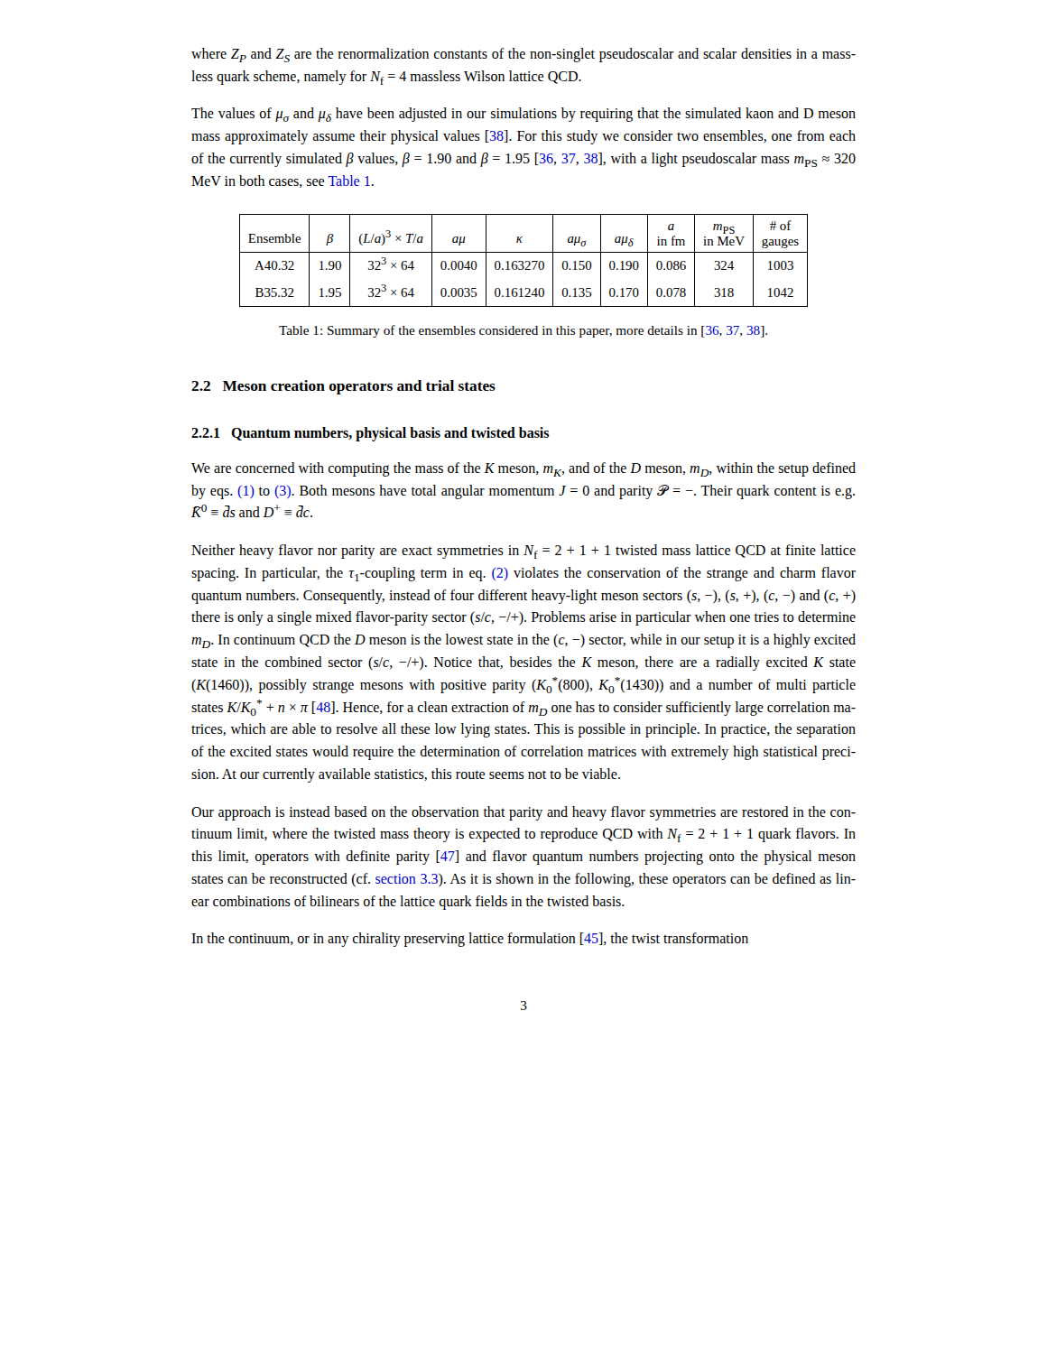where ZP and ZS are the renormalization constants of the non-singlet pseudoscalar and scalar densities in a massless quark scheme, namely for Nf = 4 massless Wilson lattice QCD.
The values of μσ and μδ have been adjusted in our simulations by requiring that the simulated kaon and D meson mass approximately assume their physical values [38]. For this study we consider two ensembles, one from each of the currently simulated β values, β = 1.90 and β = 1.95 [36, 37, 38], with a light pseudoscalar mass mPS ≈ 320 MeV in both cases, see Table 1.
| Ensemble | β | ( L / a ) 3 × T / a | aμ | κ | aμ σ | aμ δ | a in fm | m PS in MeV | # of gauges |
| --- | --- | --- | --- | --- | --- | --- | --- | --- | --- |
| A40.32 | 1.90 | 32 3 × 64 | 0.0040 | 0.163270 | 0.150 | 0.190 | 0.086 | 324 | 1003 |
| B35.32 | 1.95 | 32 3 × 64 | 0.0035 | 0.161240 | 0.135 | 0.170 | 0.078 | 318 | 1042 |
Table 1: Summary of the ensembles considered in this paper, more details in [36, 37, 38].
2.2 Meson creation operators and trial states
2.2.1 Quantum numbers, physical basis and twisted basis
We are concerned with computing the mass of the K meson, mK, and of the D meson, mD, within the setup defined by eqs. (1) to (3). Both mesons have total angular momentum J = 0 and parity 𝒫 = −. Their quark content is e.g. K̄0 ≡ d̄s and D+ ≡ d̄c.
Neither heavy flavor nor parity are exact symmetries in Nf = 2 + 1 + 1 twisted mass lattice QCD at finite lattice spacing. In particular, the τ1-coupling term in eq. (2) violates the conservation of the strange and charm flavor quantum numbers. Consequently, instead of four different heavy-light meson sectors (s, −), (s, +), (c, −) and (c, +) there is only a single mixed flavor-parity sector (s/c, −/+). Problems arise in particular when one tries to determine mD. In continuum QCD the D meson is the lowest state in the (c, −) sector, while in our setup it is a highly excited state in the combined sector (s/c, −/+). Notice that, besides the K meson, there are a radially excited K state (K(1460)), possibly strange mesons with positive parity (K0*(800), K0*(1430)) and a number of multi particle states K/K0* + n × π [48]. Hence, for a clean extraction of mD one has to consider sufficiently large correlation matrices, which are able to resolve all these low lying states. This is possible in principle. In practice, the separation of the excited states would require the determination of correlation matrices with extremely high statistical precision. At our currently available statistics, this route seems not to be viable.
Our approach is instead based on the observation that parity and heavy flavor symmetries are restored in the continuum limit, where the twisted mass theory is expected to reproduce QCD with Nf = 2 + 1 + 1 quark flavors. In this limit, operators with definite parity [47] and flavor quantum numbers projecting onto the physical meson states can be reconstructed (cf. section 3.3). As it is shown in the following, these operators can be defined as linear combinations of bilinears of the lattice quark fields in the twisted basis.
In the continuum, or in any chirality preserving lattice formulation [45], the twist transformation
3